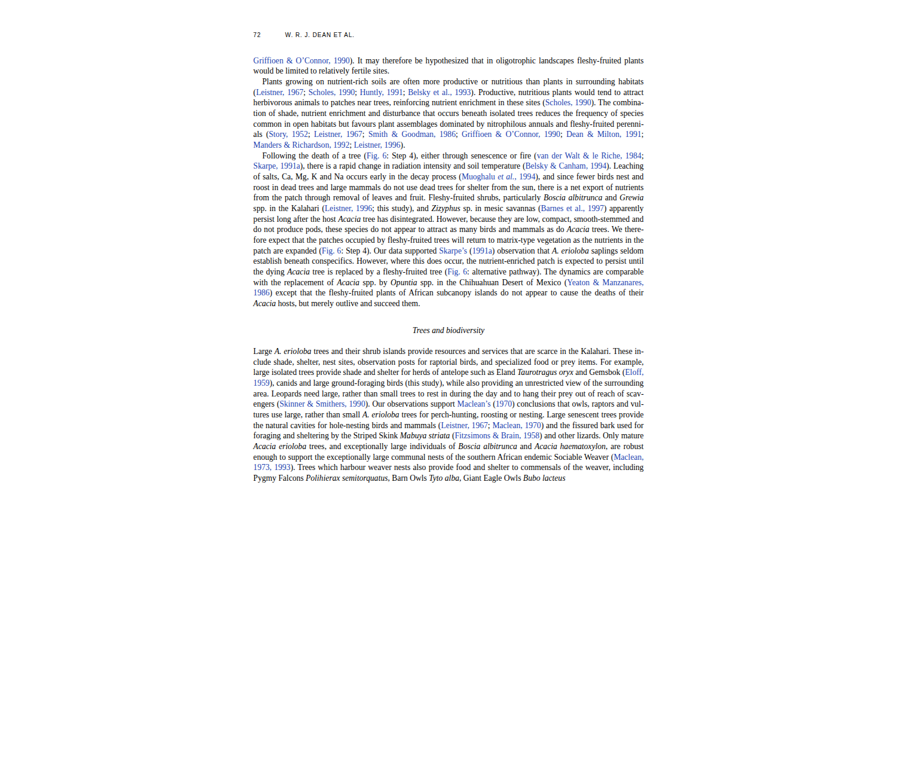72 W. R. J. DEAN ET AL.
Griffioen & O’Connor, 1990). It may therefore be hypothesized that in oligotrophic landscapes fleshy-fruited plants would be limited to relatively fertile sites.
Plants growing on nutrient-rich soils are often more productive or nutritious than plants in surrounding habitats (Leistner, 1967; Scholes, 1990; Huntly, 1991; Belsky et al., 1993). Productive, nutritious plants would tend to attract herbivorous animals to patches near trees, reinforcing nutrient enrichment in these sites (Scholes, 1990). The combination of shade, nutrient enrichment and disturbance that occurs beneath isolated trees reduces the frequency of species common in open habitats but favours plant assemblages dominated by nitrophilous annuals and fleshy-fruited perennials (Story, 1952; Leistner, 1967; Smith & Goodman, 1986; Griffioen & O’Connor, 1990; Dean & Milton, 1991; Manders & Richardson, 1992; Leistner, 1996).
Following the death of a tree (Fig. 6: Step 4), either through senescence or fire (van der Walt & le Riche, 1984; Skarpe, 1991a), there is a rapid change in radiation intensity and soil temperature (Belsky & Canham, 1994). Leaching of salts, Ca, Mg, K and Na occurs early in the decay process (Muoghalu et al., 1994), and since fewer birds nest and roost in dead trees and large mammals do not use dead trees for shelter from the sun, there is a net export of nutrients from the patch through removal of leaves and fruit. Fleshy-fruited shrubs, particularly Boscia albitrunca and Grewia spp. in the Kalahari (Leistner, 1996; this study), and Zizyphus sp. in mesic savannas (Barnes et al., 1997) apparently persist long after the host Acacia tree has disintegrated. However, because they are low, compact, smooth-stemmed and do not produce pods, these species do not appear to attract as many birds and mammals as do Acacia trees. We therefore expect that the patches occupied by fleshy-fruited trees will return to matrix-type vegetation as the nutrients in the patch are expanded (Fig. 6: Step 4). Our data supported Skarpe’s (1991a) observation that A. erioloba saplings seldom establish beneath conspecifics. However, where this does occur, the nutrient-enriched patch is expected to persist until the dying Acacia tree is replaced by a fleshy-fruited tree (Fig. 6: alternative pathway). The dynamics are comparable with the replacement of Acacia spp. by Opuntia spp. in the Chihuahuan Desert of Mexico (Yeaton & Manzanares, 1986) except that the fleshy-fruited plants of African subcanopy islands do not appear to cause the deaths of their Acacia hosts, but merely outlive and succeed them.
Trees and biodiversity
Large A. erioloba trees and their shrub islands provide resources and services that are scarce in the Kalahari. These include shade, shelter, nest sites, observation posts for raptorial birds, and specialized food or prey items. For example, large isolated trees provide shade and shelter for herds of antelope such as Eland Taurotragus oryx and Gemsbok (Eloff, 1959), canids and large ground-foraging birds (this study), while also providing an unrestricted view of the surrounding area. Leopards need large, rather than small trees to rest in during the day and to hang their prey out of reach of scavengers (Skinner & Smithers, 1990). Our observations support Maclean’s (1970) conclusions that owls, raptors and vultures use large, rather than small A. erioloba trees for perch-hunting, roosting or nesting. Large senescent trees provide the natural cavities for hole-nesting birds and mammals (Leistner, 1967; Maclean, 1970) and the fissured bark used for foraging and sheltering by the Striped Skink Mabuya striata (Fitzsimons & Brain, 1958) and other lizards. Only mature Acacia erioloba trees, and exceptionally large individuals of Boscia albitrunca and Acacia haematoxylon, are robust enough to support the exceptionally large communal nests of the southern African endemic Sociable Weaver (Maclean, 1973, 1993). Trees which harbour weaver nests also provide food and shelter to commensals of the weaver, including Pygmy Falcons Polihierax semitorquatus, Barn Owls Tyto alba, Giant Eagle Owls Bubo lacteus